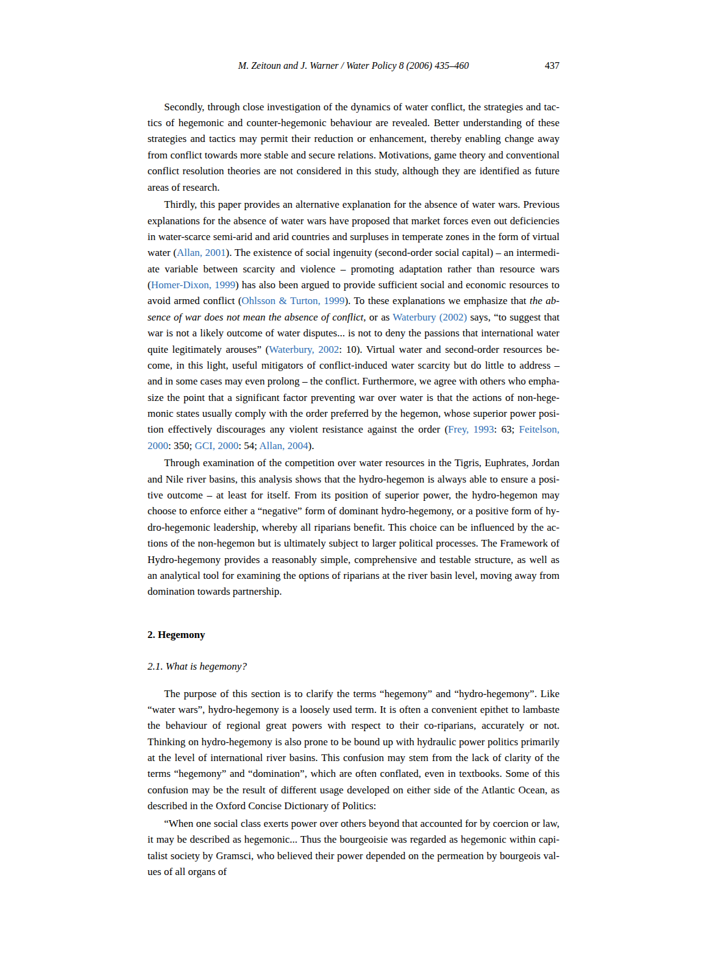M. Zeitoun and J. Warner / Water Policy 8 (2006) 435–460 437
Secondly, through close investigation of the dynamics of water conflict, the strategies and tactics of hegemonic and counter-hegemonic behaviour are revealed. Better understanding of these strategies and tactics may permit their reduction or enhancement, thereby enabling change away from conflict towards more stable and secure relations. Motivations, game theory and conventional conflict resolution theories are not considered in this study, although they are identified as future areas of research.
Thirdly, this paper provides an alternative explanation for the absence of water wars. Previous explanations for the absence of water wars have proposed that market forces even out deficiencies in water-scarce semi-arid and arid countries and surpluses in temperate zones in the form of virtual water (Allan, 2001). The existence of social ingenuity (second-order social capital) – an intermediate variable between scarcity and violence – promoting adaptation rather than resource wars (Homer-Dixon, 1999) has also been argued to provide sufficient social and economic resources to avoid armed conflict (Ohlsson & Turton, 1999). To these explanations we emphasize that the absence of war does not mean the absence of conflict, or as Waterbury (2002) says, “to suggest that war is not a likely outcome of water disputes... is not to deny the passions that international water quite legitimately arouses” (Waterbury, 2002: 10). Virtual water and second-order resources become, in this light, useful mitigators of conflict-induced water scarcity but do little to address – and in some cases may even prolong – the conflict. Furthermore, we agree with others who emphasize the point that a significant factor preventing war over water is that the actions of non-hegemonic states usually comply with the order preferred by the hegemon, whose superior power position effectively discourages any violent resistance against the order (Frey, 1993: 63; Feitelson, 2000: 350; GCI, 2000: 54; Allan, 2004).
Through examination of the competition over water resources in the Tigris, Euphrates, Jordan and Nile river basins, this analysis shows that the hydro-hegemon is always able to ensure a positive outcome – at least for itself. From its position of superior power, the hydro-hegemon may choose to enforce either a “negative” form of dominant hydro-hegemony, or a positive form of hydro-hegemonic leadership, whereby all riparians benefit. This choice can be influenced by the actions of the non-hegemon but is ultimately subject to larger political processes. The Framework of Hydro-hegemony provides a reasonably simple, comprehensive and testable structure, as well as an analytical tool for examining the options of riparians at the river basin level, moving away from domination towards partnership.
2. Hegemony
2.1. What is hegemony?
The purpose of this section is to clarify the terms “hegemony” and “hydro-hegemony”. Like “water wars”, hydro-hegemony is a loosely used term. It is often a convenient epithet to lambaste the behaviour of regional great powers with respect to their co-riparians, accurately or not. Thinking on hydro-hegemony is also prone to be bound up with hydraulic power politics primarily at the level of international river basins. This confusion may stem from the lack of clarity of the terms “hegemony” and “domination”, which are often conflated, even in textbooks. Some of this confusion may be the result of different usage developed on either side of the Atlantic Ocean, as described in the Oxford Concise Dictionary of Politics:
“When one social class exerts power over others beyond that accounted for by coercion or law, it may be described as hegemonic... Thus the bourgeoisie was regarded as hegemonic within capitalist society by Gramsci, who believed their power depended on the permeation by bourgeois values of all organs of